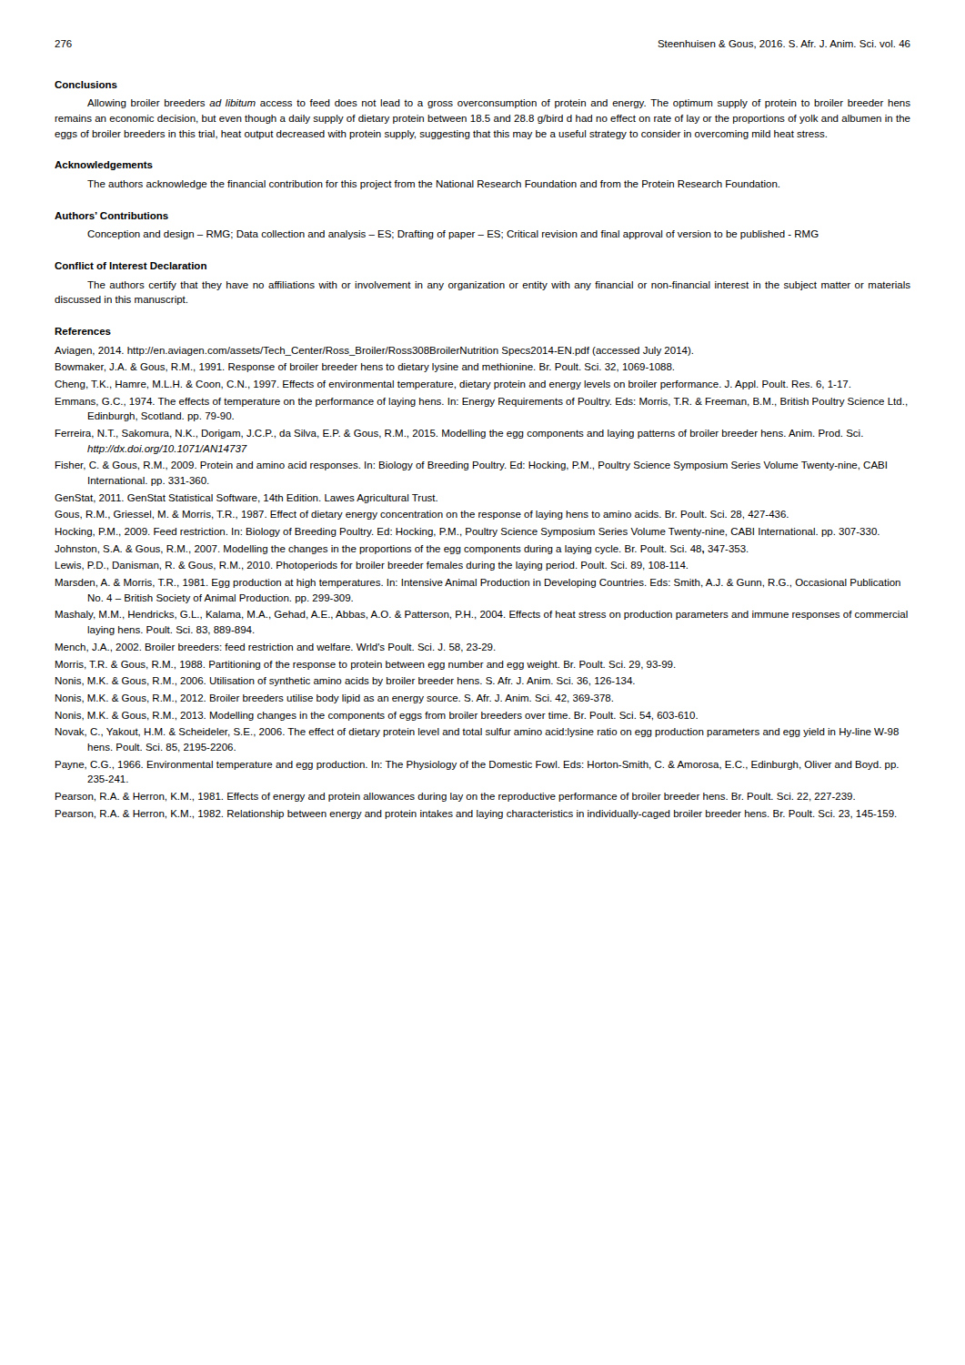276 Steenhuisen & Gous, 2016. S. Afr. J. Anim. Sci. vol. 46
Conclusions
Allowing broiler breeders ad libitum access to feed does not lead to a gross overconsumption of protein and energy. The optimum supply of protein to broiler breeder hens remains an economic decision, but even though a daily supply of dietary protein between 18.5 and 28.8 g/bird d had no effect on rate of lay or the proportions of yolk and albumen in the eggs of broiler breeders in this trial, heat output decreased with protein supply, suggesting that this may be a useful strategy to consider in overcoming mild heat stress.
Acknowledgements
The authors acknowledge the financial contribution for this project from the National Research Foundation and from the Protein Research Foundation.
Authors’ Contributions
Conception and design – RMG; Data collection and analysis – ES; Drafting of paper – ES; Critical revision and final approval of version to be published - RMG
Conflict of Interest Declaration
The authors certify that they have no affiliations with or involvement in any organization or entity with any financial or non-financial interest in the subject matter or materials discussed in this manuscript.
References
Aviagen, 2014. http://en.aviagen.com/assets/Tech_Center/Ross_Broiler/Ross308BroilerNutrition Specs2014-EN.pdf (accessed July 2014).
Bowmaker, J.A. & Gous, R.M., 1991. Response of broiler breeder hens to dietary lysine and methionine. Br. Poult. Sci. 32, 1069-1088.
Cheng, T.K., Hamre, M.L.H. & Coon, C.N., 1997. Effects of environmental temperature, dietary protein and energy levels on broiler performance. J. Appl. Poult. Res. 6, 1-17.
Emmans, G.C., 1974. The effects of temperature on the performance of laying hens. In: Energy Requirements of Poultry. Eds: Morris, T.R. & Freeman, B.M., British Poultry Science Ltd., Edinburgh, Scotland. pp. 79-90.
Ferreira, N.T., Sakomura, N.K., Dorigam, J.C.P., da Silva, E.P. & Gous, R.M., 2015. Modelling the egg components and laying patterns of broiler breeder hens. Anim. Prod. Sci. http://dx.doi.org/10.1071/AN14737
Fisher, C. & Gous, R.M., 2009. Protein and amino acid responses. In: Biology of Breeding Poultry. Ed: Hocking, P.M., Poultry Science Symposium Series Volume Twenty-nine, CABI International. pp. 331-360.
GenStat, 2011. GenStat Statistical Software, 14th Edition. Lawes Agricultural Trust.
Gous, R.M., Griessel, M. & Morris, T.R., 1987. Effect of dietary energy concentration on the response of laying hens to amino acids. Br. Poult. Sci. 28, 427-436.
Hocking, P.M., 2009. Feed restriction. In: Biology of Breeding Poultry. Ed: Hocking, P.M., Poultry Science Symposium Series Volume Twenty-nine, CABI International. pp. 307-330.
Johnston, S.A. & Gous, R.M., 2007. Modelling the changes in the proportions of the egg components during a laying cycle. Br. Poult. Sci. 48, 347-353.
Lewis, P.D., Danisman, R. & Gous, R.M., 2010. Photoperiods for broiler breeder females during the laying period. Poult. Sci. 89, 108-114.
Marsden, A. & Morris, T.R., 1981. Egg production at high temperatures. In: Intensive Animal Production in Developing Countries. Eds: Smith, A.J. & Gunn, R.G., Occasional Publication No. 4 – British Society of Animal Production. pp. 299-309.
Mashaly, M.M., Hendricks, G.L., Kalama, M.A., Gehad, A.E., Abbas, A.O. & Patterson, P.H., 2004. Effects of heat stress on production parameters and immune responses of commercial laying hens. Poult. Sci. 83, 889-894.
Mench, J.A., 2002. Broiler breeders: feed restriction and welfare. Wrld's Poult. Sci. J. 58, 23-29.
Morris, T.R. & Gous, R.M., 1988. Partitioning of the response to protein between egg number and egg weight. Br. Poult. Sci. 29, 93-99.
Nonis, M.K. & Gous, R.M., 2006. Utilisation of synthetic amino acids by broiler breeder hens. S. Afr. J. Anim. Sci. 36, 126-134.
Nonis, M.K. & Gous, R.M., 2012. Broiler breeders utilise body lipid as an energy source. S. Afr. J. Anim. Sci. 42, 369-378.
Nonis, M.K. & Gous, R.M., 2013. Modelling changes in the components of eggs from broiler breeders over time. Br. Poult. Sci. 54, 603-610.
Novak, C., Yakout, H.M. & Scheideler, S.E., 2006. The effect of dietary protein level and total sulfur amino acid:lysine ratio on egg production parameters and egg yield in Hy-line W-98 hens. Poult. Sci. 85, 2195-2206.
Payne, C.G., 1966. Environmental temperature and egg production. In: The Physiology of the Domestic Fowl. Eds: Horton-Smith, C. & Amorosa, E.C., Edinburgh, Oliver and Boyd. pp. 235-241.
Pearson, R.A. & Herron, K.M., 1981. Effects of energy and protein allowances during lay on the reproductive performance of broiler breeder hens. Br. Poult. Sci. 22, 227-239.
Pearson, R.A. & Herron, K.M., 1982. Relationship between energy and protein intakes and laying characteristics in individually‐caged broiler breeder hens. Br. Poult. Sci. 23, 145-159.